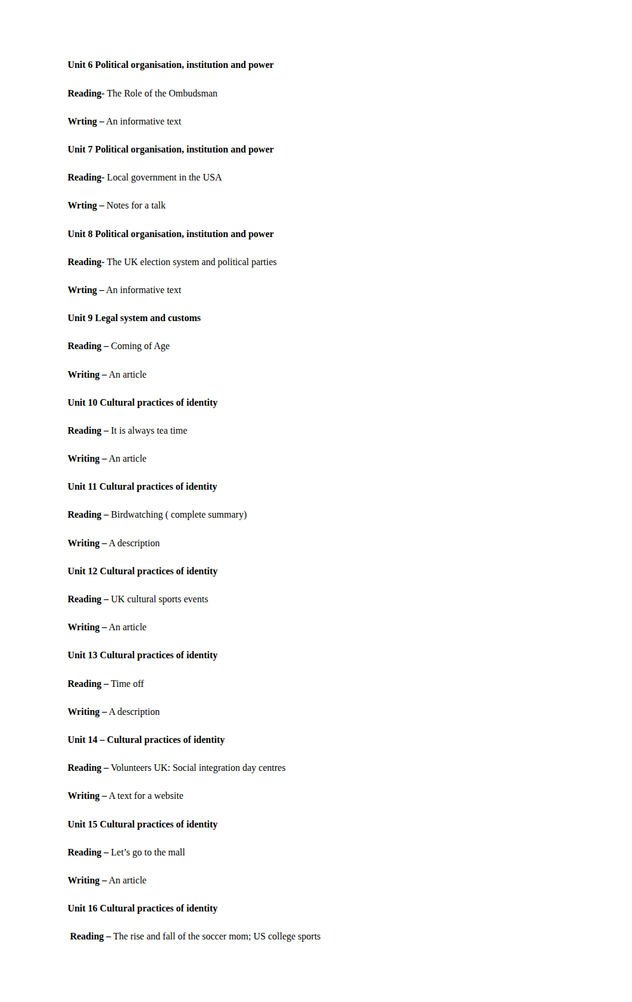Unit 6 Political organisation, institution and power
Reading- The Role of the Ombudsman
Wrting – An informative text
Unit 7 Political organisation, institution and power
Reading- Local government in the USA
Wrting – Notes for a talk
Unit 8 Political organisation, institution and power
Reading- The UK election system and political parties
Wrting – An informative text
Unit 9 Legal system and customs
Reading – Coming of Age
Writing – An article
Unit 10 Cultural practices of identity
Reading – It is always tea time
Writing – An article
Unit 11 Cultural practices of identity
Reading – Birdwatching ( complete summary)
Writing – A description
Unit 12 Cultural practices of identity
Reading – UK cultural sports events
Writing – An article
Unit 13 Cultural practices of identity
Reading – Time off
Writing – A description
Unit 14 – Cultural practices of identity
Reading – Volunteers UK: Social integration day centres
Writing – A text for a website
Unit 15 Cultural practices of identity
Reading – Let’s go to the mall
Writing – An article
Unit 16 Cultural practices of identity
Reading – The rise and fall of the soccer mom; US college sports